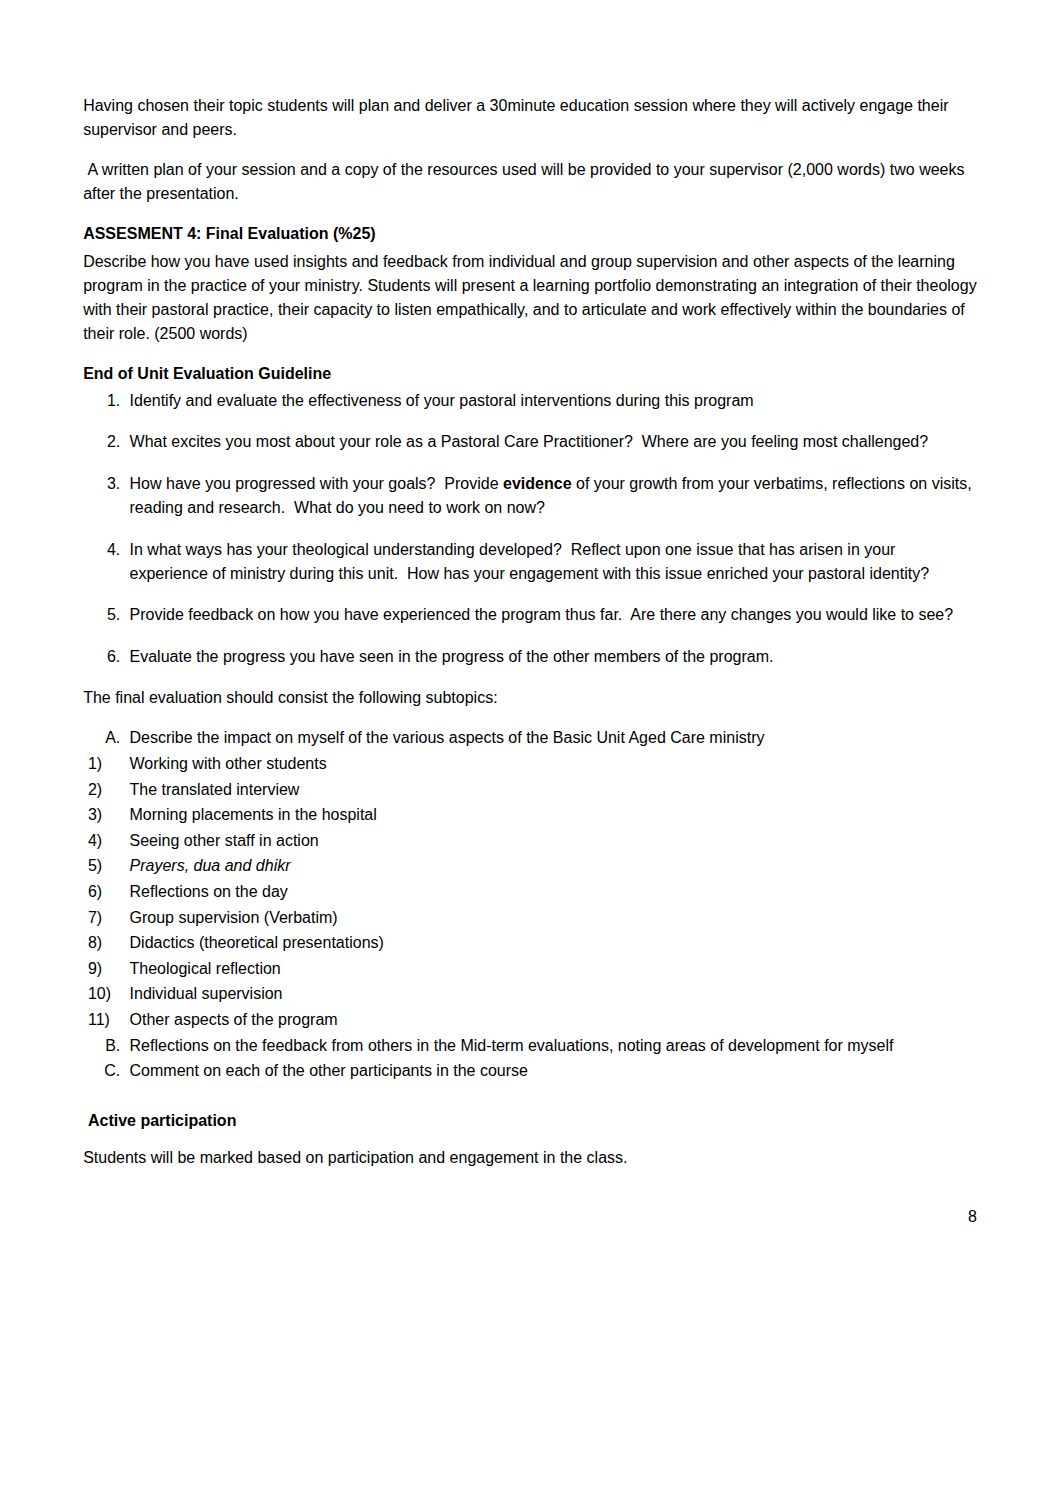Having chosen their topic students will plan and deliver a 30minute education session where they will actively engage their supervisor and peers.
A written plan of your session and a copy of the resources used will be provided to your supervisor (2,000 words) two weeks after the presentation.
ASSESMENT 4: Final Evaluation (%25)
Describe how you have used insights and feedback from individual and group supervision and other aspects of the learning program in the practice of your ministry. Students will present a learning portfolio demonstrating an integration of their theology with their pastoral practice, their capacity to listen empathically, and to articulate and work effectively within the boundaries of their role. (2500 words)
End of Unit Evaluation Guideline
Identify and evaluate the effectiveness of your pastoral interventions during this program
What excites you most about your role as a Pastoral Care Practitioner? Where are you feeling most challenged?
How have you progressed with your goals? Provide evidence of your growth from your verbatims, reflections on visits, reading and research. What do you need to work on now?
In what ways has your theological understanding developed? Reflect upon one issue that has arisen in your experience of ministry during this unit. How has your engagement with this issue enriched your pastoral identity?
Provide feedback on how you have experienced the program thus far. Are there any changes you would like to see?
Evaluate the progress you have seen in the progress of the other members of the program.
The final evaluation should consist the following subtopics:
Describe the impact on myself of the various aspects of the Basic Unit Aged Care ministry
Working with other students
The translated interview
Morning placements in the hospital
Seeing other staff in action
Prayers, dua and dhikr
Reflections on the day
Group supervision (Verbatim)
Didactics (theoretical presentations)
Theological reflection
Individual supervision
Other aspects of the program
Reflections on the feedback from others in the Mid-term evaluations, noting areas of development for myself
Comment on each of the other participants in the course
Active participation
Students will be marked based on participation and engagement in the class.
8